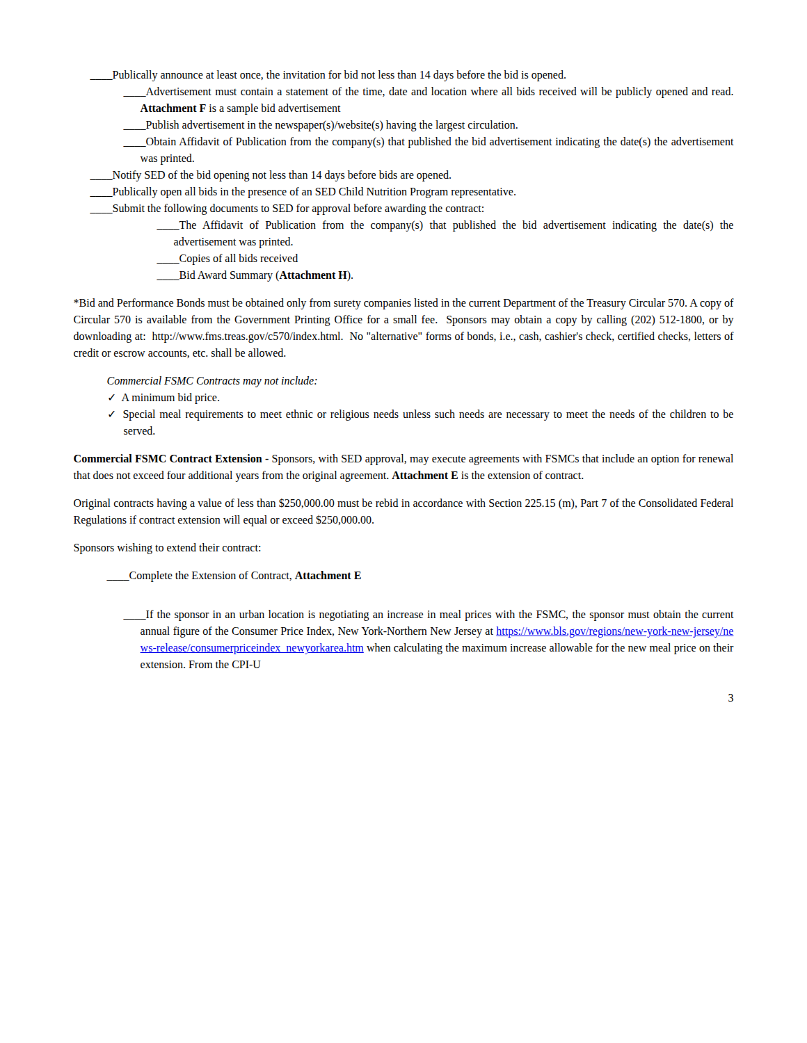____Publically announce at least once, the invitation for bid not less than 14 days before the bid is opened.
____Advertisement must contain a statement of the time, date and location where all bids received will be publicly opened and read. Attachment F is a sample bid advertisement
____Publish advertisement in the newspaper(s)/website(s) having the largest circulation.
____Obtain Affidavit of Publication from the company(s) that published the bid advertisement indicating the date(s) the advertisement was printed.
____Notify SED of the bid opening not less than 14 days before bids are opened.
____Publically open all bids in the presence of an SED Child Nutrition Program representative.
____Submit the following documents to SED for approval before awarding the contract:
____The Affidavit of Publication from the company(s) that published the bid advertisement indicating the date(s) the advertisement was printed.
____Copies of all bids received
____Bid Award Summary (Attachment H).
*Bid and Performance Bonds must be obtained only from surety companies listed in the current Department of the Treasury Circular 570. A copy of Circular 570 is available from the Government Printing Office for a small fee. Sponsors may obtain a copy by calling (202) 512-1800, or by downloading at: http://www.fms.treas.gov/c570/index.html. No "alternative" forms of bonds, i.e., cash, cashier's check, certified checks, letters of credit or escrow accounts, etc. shall be allowed.
Commercial FSMC Contracts may not include:
A minimum bid price.
Special meal requirements to meet ethnic or religious needs unless such needs are necessary to meet the needs of the children to be served.
Commercial FSMC Contract Extension - Sponsors, with SED approval, may execute agreements with FSMCs that include an option for renewal that does not exceed four additional years from the original agreement. Attachment E is the extension of contract.
Original contracts having a value of less than $250,000.00 must be rebid in accordance with Section 225.15 (m), Part 7 of the Consolidated Federal Regulations if contract extension will equal or exceed $250,000.00.
Sponsors wishing to extend their contract:
____Complete the Extension of Contract, Attachment E
____If the sponsor in an urban location is negotiating an increase in meal prices with the FSMC, the sponsor must obtain the current annual figure of the Consumer Price Index, New York-Northern New Jersey at https://www.bls.gov/regions/new-york-new-jersey/news-release/consumerpriceindex_newyorkarea.htm when calculating the maximum increase allowable for the new meal price on their extension. From the CPI-U
3